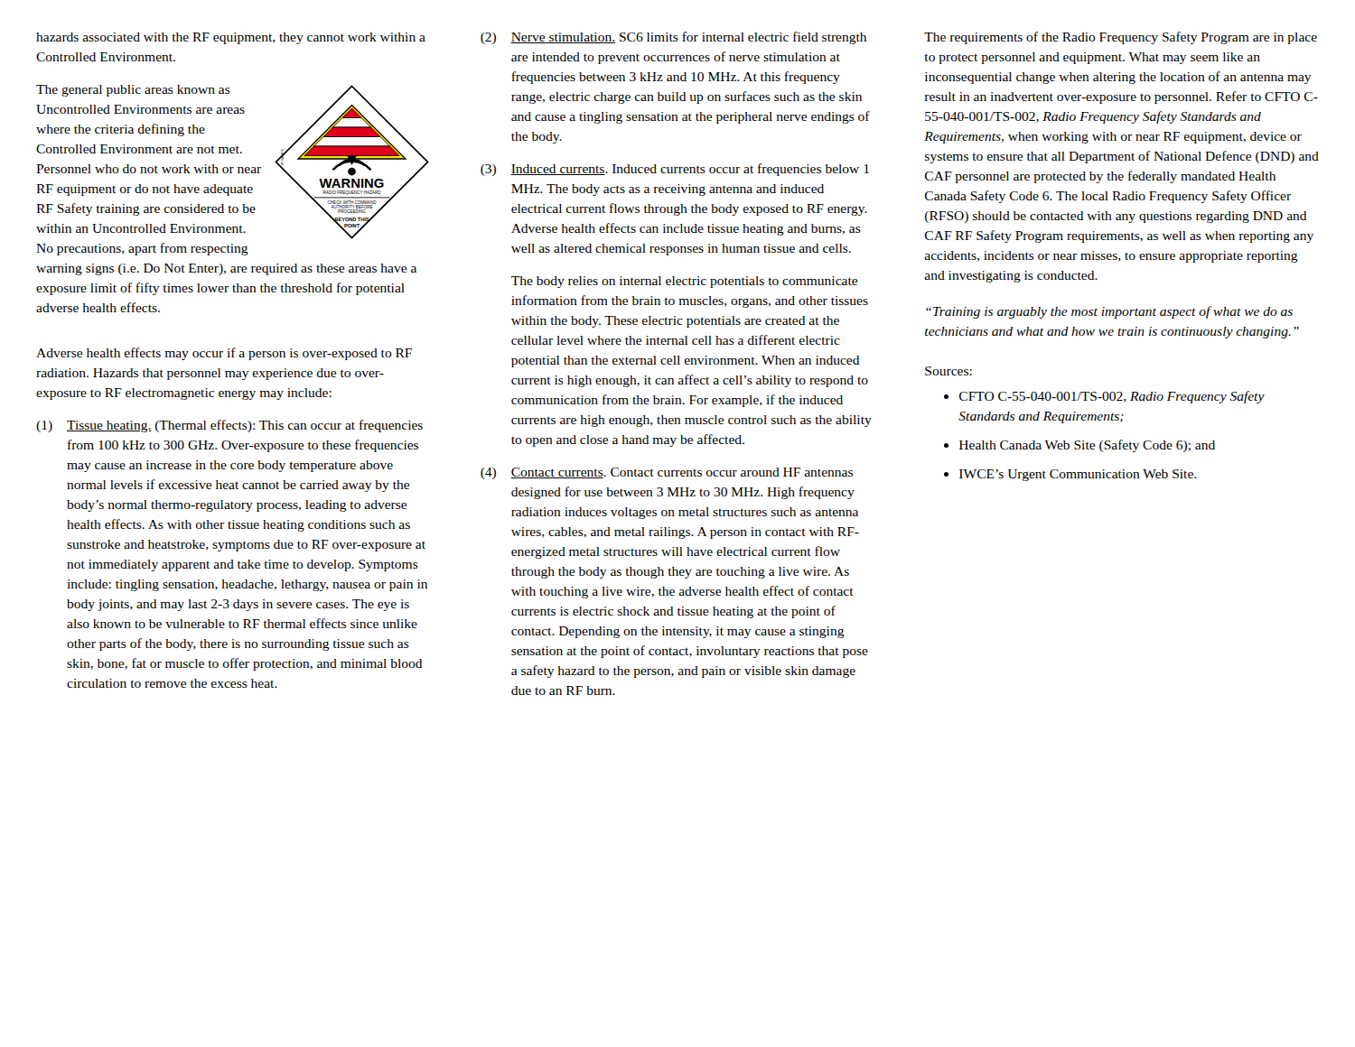hazards associated with the RF equipment, they cannot work within a Controlled Environment.
WARNING RADIO FREQUENCY HAZARD CHECK WITH COMMAND AUTHORITY BEFORE PROCEEDING BEYOND THIS POINT RF HAZARD
The general public areas known as Uncontrolled Environments are areas where the criteria defining the Controlled Environment are not met. Personnel who do not work with or near RF equipment or do not have adequate RF Safety training are considered to be within an Uncontrolled Environment. No precautions, apart from respecting warning signs (i.e. Do Not Enter), are required as these areas have a exposure limit of fifty times lower than the threshold for potential adverse health effects.
Adverse health effects may occur if a person is over-exposed to RF radiation. Hazards that personnel may experience due to over-exposure to RF electromagnetic energy may include:
(1) Tissue heating. (Thermal effects): This can occur at frequencies from 100 kHz to 300 GHz. Over-exposure to these frequencies may cause an increase in the core body temperature above normal levels if excessive heat cannot be carried away by the body’s normal thermo-regulatory process, leading to adverse health effects. As with other tissue heating conditions such as sunstroke and heatstroke, symptoms due to RF over-exposure at not immediately apparent and take time to develop. Symptoms include: tingling sensation, headache, lethargy, nausea or pain in body joints, and may last 2-3 days in severe cases. The eye is also known to be vulnerable to RF thermal effects since unlike other parts of the body, there is no surrounding tissue such as skin, bone, fat or muscle to offer protection, and minimal blood circulation to remove the excess heat.
(2) Nerve stimulation. SC6 limits for internal electric field strength are intended to prevent occurrences of nerve stimulation at frequencies between 3 kHz and 10 MHz. At this frequency range, electric charge can build up on surfaces such as the skin and cause a tingling sensation at the peripheral nerve endings of the body.
(3) Induced currents. Induced currents occur at frequencies below 1 MHz. The body acts as a receiving antenna and induced electrical current flows through the body exposed to RF energy. Adverse health effects can include tissue heating and burns, as well as altered chemical responses in human tissue and cells.
The body relies on internal electric potentials to communicate information from the brain to muscles, organs, and other tissues within the body. These electric potentials are created at the cellular level where the internal cell has a different electric potential than the external cell environment. When an induced current is high enough, it can affect a cell’s ability to respond to communication from the brain. For example, if the induced currents are high enough, then muscle control such as the ability to open and close a hand may be affected.
(4) Contact currents. Contact currents occur around HF antennas designed for use between 3 MHz to 30 MHz. High frequency radiation induces voltages on metal structures such as antenna wires, cables, and metal railings. A person in contact with RF-energized metal structures will have electrical current flow through the body as though they are touching a live wire. As with touching a live wire, the adverse health effect of contact currents is electric shock and tissue heating at the point of contact. Depending on the intensity, it may cause a stinging sensation at the point of contact, involuntary reactions that pose a safety hazard to the person, and pain or visible skin damage due to an RF burn.
The requirements of the Radio Frequency Safety Program are in place to protect personnel and equipment. What may seem like an inconsequential change when altering the location of an antenna may result in an inadvertent over-exposure to personnel. Refer to CFTO C-55-040-001/TS-002, Radio Frequency Safety Standards and Requirements, when working with or near RF equipment, device or systems to ensure that all Department of National Defence (DND) and CAF personnel are protected by the federally mandated Health Canada Safety Code 6. The local Radio Frequency Safety Officer (RFSO) should be contacted with any questions regarding DND and CAF RF Safety Program requirements, as well as when reporting any accidents, incidents or near misses, to ensure appropriate reporting and investigating is conducted.
“Training is arguably the most important aspect of what we do as technicians and what and how we train is continuously changing.”
Sources:
CFTO C-55-040-001/TS-002, Radio Frequency Safety Standards and Requirements;
Health Canada Web Site (Safety Code 6); and
IWCE’s Urgent Communication Web Site.